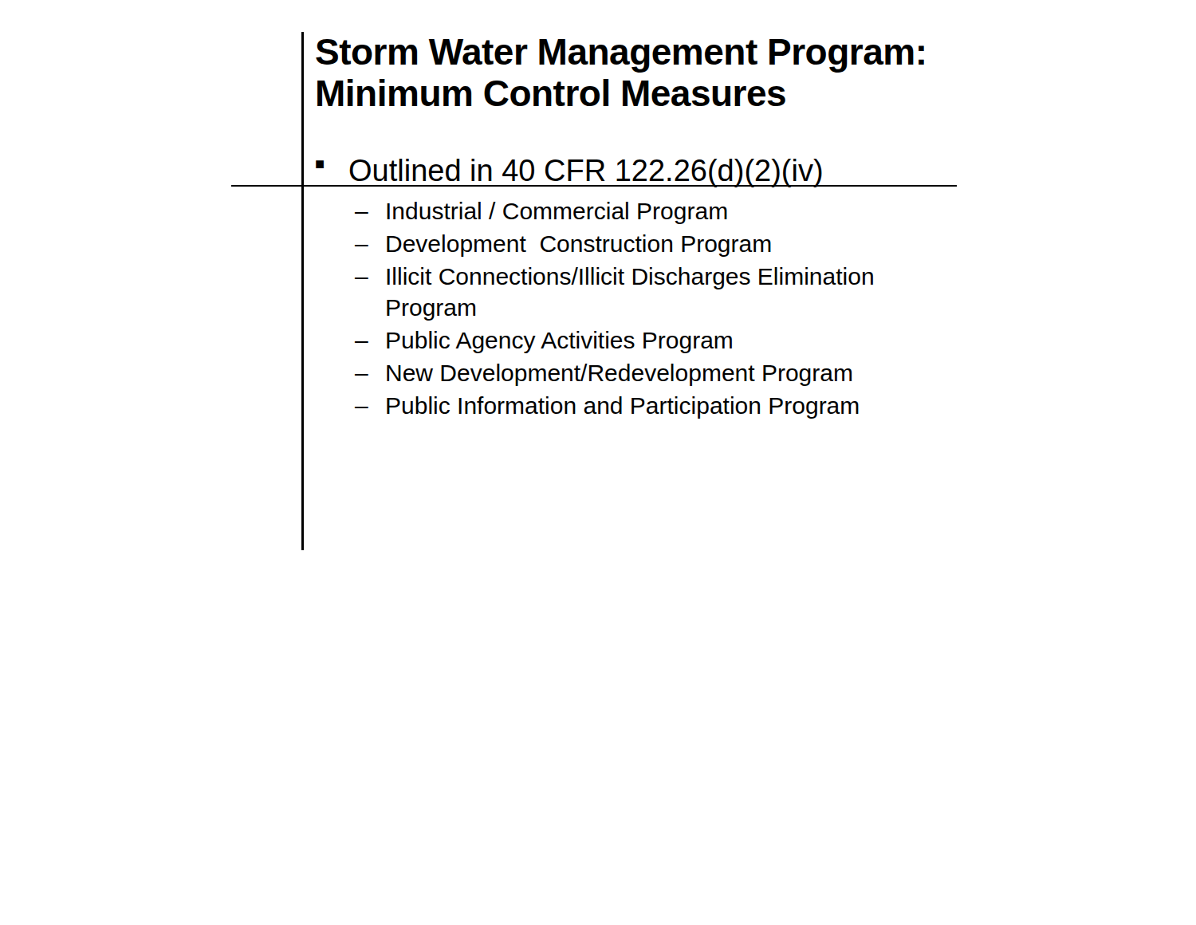Storm Water Management Program: Minimum Control Measures
Outlined in 40 CFR 122.26(d)(2)(iv)
Industrial / Commercial Program
Development Construction Program
Illicit Connections/Illicit Discharges Elimination Program
Public Agency Activities Program
New Development/Redevelopment Program
Public Information and Participation Program